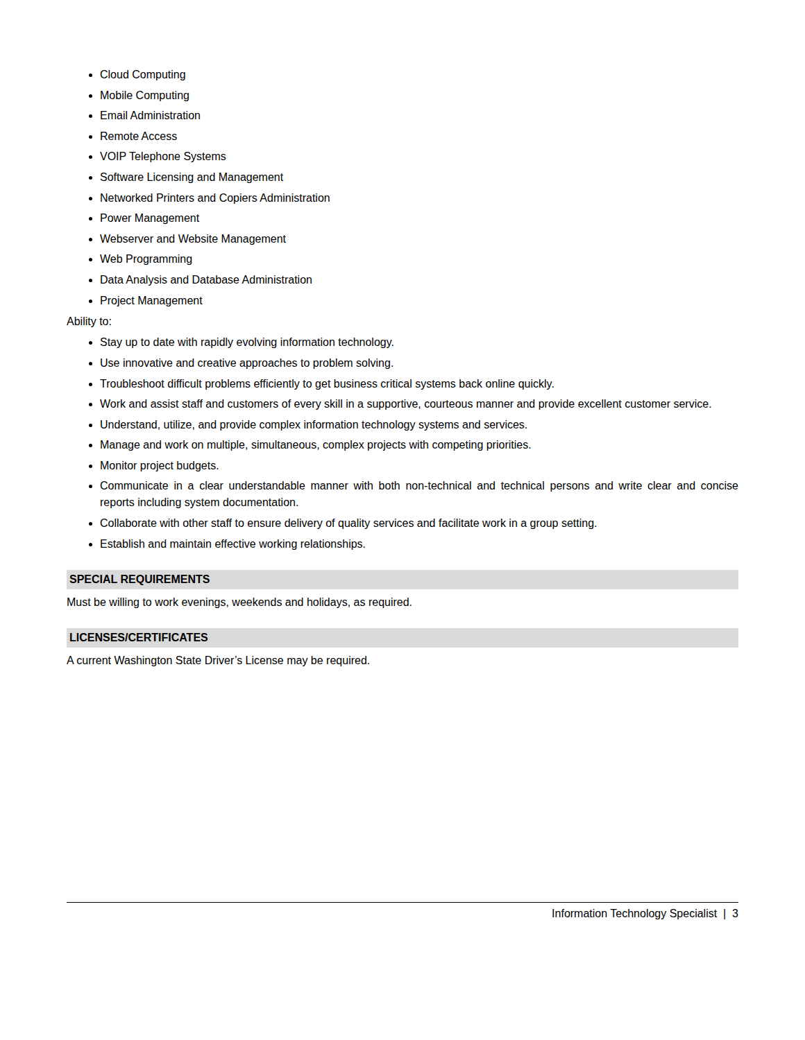Cloud Computing
Mobile Computing
Email Administration
Remote Access
VOIP Telephone Systems
Software Licensing and Management
Networked Printers and Copiers Administration
Power Management
Webserver and Website Management
Web Programming
Data Analysis and Database Administration
Project Management
Ability to:
Stay up to date with rapidly evolving information technology.
Use innovative and creative approaches to problem solving.
Troubleshoot difficult problems efficiently to get business critical systems back online quickly.
Work and assist staff and customers of every skill in a supportive, courteous manner and provide excellent customer service.
Understand, utilize, and provide complex information technology systems and services.
Manage and work on multiple, simultaneous, complex projects with competing priorities.
Monitor project budgets.
Communicate in a clear understandable manner with both non-technical and technical persons and write clear and concise reports including system documentation.
Collaborate with other staff to ensure delivery of quality services and facilitate work in a group setting.
Establish and maintain effective working relationships.
SPECIAL REQUIREMENTS
Must be willing to work evenings, weekends and holidays, as required.
LICENSES/CERTIFICATES
A current Washington State Driver’s License may be required.
Information Technology Specialist | 3